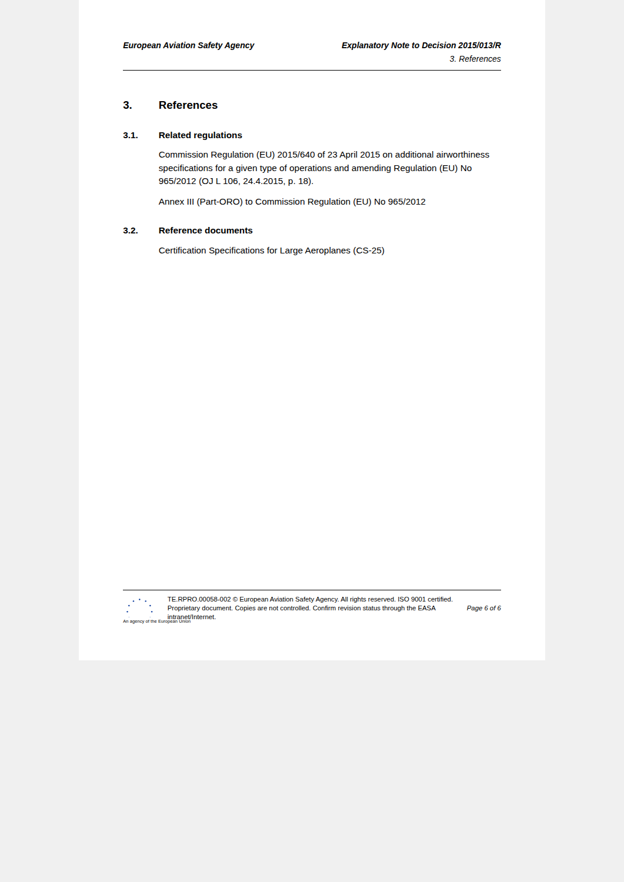European Aviation Safety Agency
Explanatory Note to Decision 2015/013/R
3. References
3. References
3.1. Related regulations
Commission Regulation (EU) 2015/640 of 23 April 2015 on additional airworthiness specifications for a given type of operations and amending Regulation (EU) No 965/2012 (OJ L 106, 24.4.2015, p. 18).
Annex III (Part-ORO) to Commission Regulation (EU) No 965/2012
3.2. Reference documents
Certification Specifications for Large Aeroplanes (CS-25)
An agency of the European Union
TE.RPRO.00058-002 © European Aviation Safety Agency. All rights reserved. ISO 9001 certified.
Proprietary document. Copies are not controlled. Confirm revision status through the EASA intranet/Internet.
Page 6 of 6